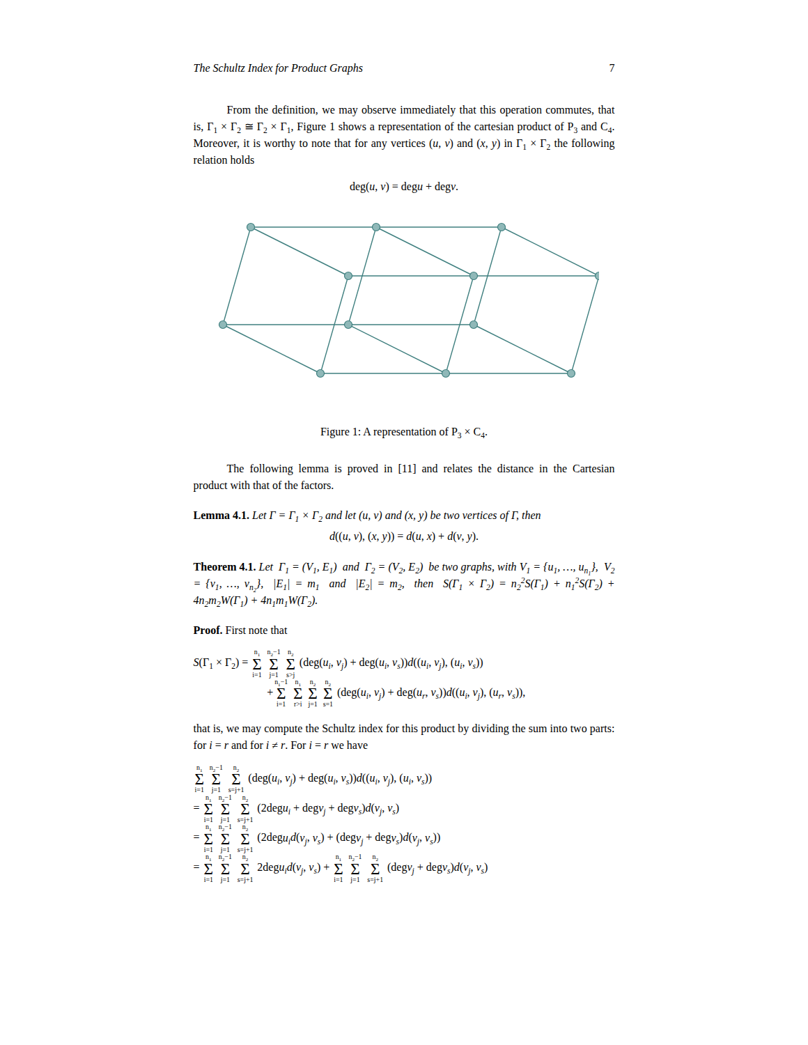The Schultz Index for Product Graphs 7
From the definition, we may observe immediately that this operation commutes, that is, Γ1 × Γ2 ≅ Γ2 × Γ1, Figure 1 shows a representation of the cartesian product of P3 and C4. Moreover, it is worthy to note that for any vertices (u, v) and (x, y) in Γ1 × Γ2 the following relation holds
deg(u, v) = degu + degv.
Figure 1: A representation of P3 × C4.
The following lemma is proved in [11] and relates the distance in the Cartesian product with that of the factors.
Lemma 4.1. Let Γ = Γ1 × Γ2 and let (u, v) and (x, y) be two vertices of Γ, then
d((u, v), (x, y)) = d(u, x) + d(v, y).
Theorem 4.1. Let Γ1 = (V1, E1) and Γ2 = (V2, E2) be two graphs, with V1 = {u1, …, un1}, V2 = {v1, …, vn2}, |E1| = m1 and |E2| = m2, then S(Γ1 × Γ2) = n22S(Γ1) + n12S(Γ2) + 4n2m2W(Γ1) + 4n1m1W(Γ2).
Proof. First note that
S(Γ1 × Γ2) = n1 Σi=1 n2−1 Σj=1 n2 Σs>j (deg(ui, vj) + deg(ui, vs))d((ui, vj), (ui, vs))
+n1−1 Σi=1 n1 Σr>i n2 Σj=1 n2 Σs=1 (deg(ui, vj) + deg(ur, vs))d((ui, vj), (ur, vs)),
that is, we may compute the Schultz index for this product by dividing the sum into two parts: for i = r and for i ≠ r. For i = r we have
n1 Σi=1 n2−1 Σj=1 n2 Σs=j+1 (deg(ui, vj) + deg(ui, vs))d((ui, vj), (ui, vs))
= n1 Σi=1 n2−1 Σj=1 n2 Σs=j+1 (2degui + degvj + degvs)d(vj, vs)
= n1 Σi=1 n2−1 Σj=1 n2 Σs=j+1 (2degui d(vj, vs) + (degvj + degvs)d(vj, vs))
= n1 Σi=1 n2−1 Σj=1 n2 Σs=j+1 2degui d(vj, vs) + n1 Σi=1 n2−1 Σj=1 n2 Σs=j+1 (degvj + degvs)d(vj, vs)